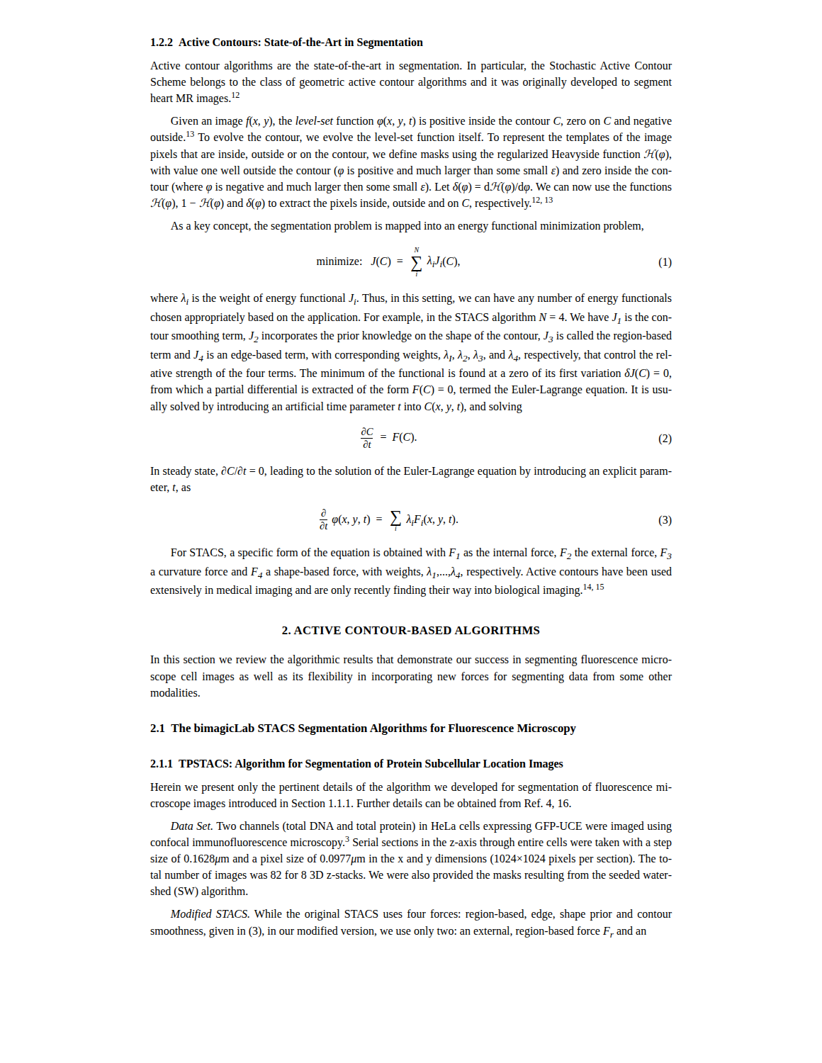1.2.2 Active Contours: State-of-the-Art in Segmentation
Active contour algorithms are the state-of-the-art in segmentation. In particular, the Stochastic Active Contour Scheme belongs to the class of geometric active contour algorithms and it was originally developed to segment heart MR images.12
Given an image f(x, y), the level-set function φ(x, y, t) is positive inside the contour C, zero on C and negative outside.13 To evolve the contour, we evolve the level-set function itself. To represent the templates of the image pixels that are inside, outside or on the contour, we define masks using the regularized Heavyside function ℋ(φ), with value one well outside the contour (φ is positive and much larger than some small ε) and zero inside the contour (where φ is negative and much larger then some small ε). Let δ(φ) = dℋ(φ)/dφ. We can now use the functions ℋ(φ), 1 − ℋ(φ) and δ(φ) to extract the pixels inside, outside and on C, respectively.12, 13
As a key concept, the segmentation problem is mapped into an energy functional minimization problem,
minimize: J(C) = N∑i λiJi(C),
(1)
where λi is the weight of energy functional Ji. Thus, in this setting, we can have any number of energy functionals chosen appropriately based on the application. For example, in the STACS algorithm N = 4. We have J1 is the contour smoothing term, J2 incorporates the prior knowledge on the shape of the contour, J3 is called the region-based term and J4 is an edge-based term, with corresponding weights, λI, λ2, λ3, and λ4, respectively, that control the relative strength of the four terms. The minimum of the functional is found at a zero of its first variation δJ(C) = 0, from which a partial differential is extracted of the form F(C) = 0, termed the Euler-Lagrange equation. It is usually solved by introducing an artificial time parameter t into C(x, y, t), and solving
∂C∂t = F(C).
(2)
In steady state, ∂C/∂t = 0, leading to the solution of the Euler-Lagrange equation by introducing an explicit parameter, t, as
∂∂t φ(x, y, t) = ∑i λiFi(x, y, t).
(3)
For STACS, a specific form of the equation is obtained with F1 as the internal force, F2 the external force, F3 a curvature force and F4 a shape-based force, with weights, λ1,...,λ4, respectively. Active contours have been used extensively in medical imaging and are only recently finding their way into biological imaging.14, 15
2. ACTIVE CONTOUR-BASED ALGORITHMS
In this section we review the algorithmic results that demonstrate our success in segmenting fluorescence microscope cell images as well as its flexibility in incorporating new forces for segmenting data from some other modalities.
2.1 The bimagicLab STACS Segmentation Algorithms for Fluorescence Microscopy
2.1.1 TPSTACS: Algorithm for Segmentation of Protein Subcellular Location Images
Herein we present only the pertinent details of the algorithm we developed for segmentation of fluorescence microscope images introduced in Section 1.1.1. Further details can be obtained from Ref. 4, 16.
Data Set. Two channels (total DNA and total protein) in HeLa cells expressing GFP-UCE were imaged using confocal immunofluorescence microscopy.3 Serial sections in the z-axis through entire cells were taken with a step size of 0.1628μm and a pixel size of 0.0977μm in the x and y dimensions (1024×1024 pixels per section). The total number of images was 82 for 8 3D z-stacks. We were also provided the masks resulting from the seeded watershed (SW) algorithm.
Modified STACS. While the original STACS uses four forces: region-based, edge, shape prior and contour smoothness, given in (3), in our modified version, we use only two: an external, region-based force Fr and an